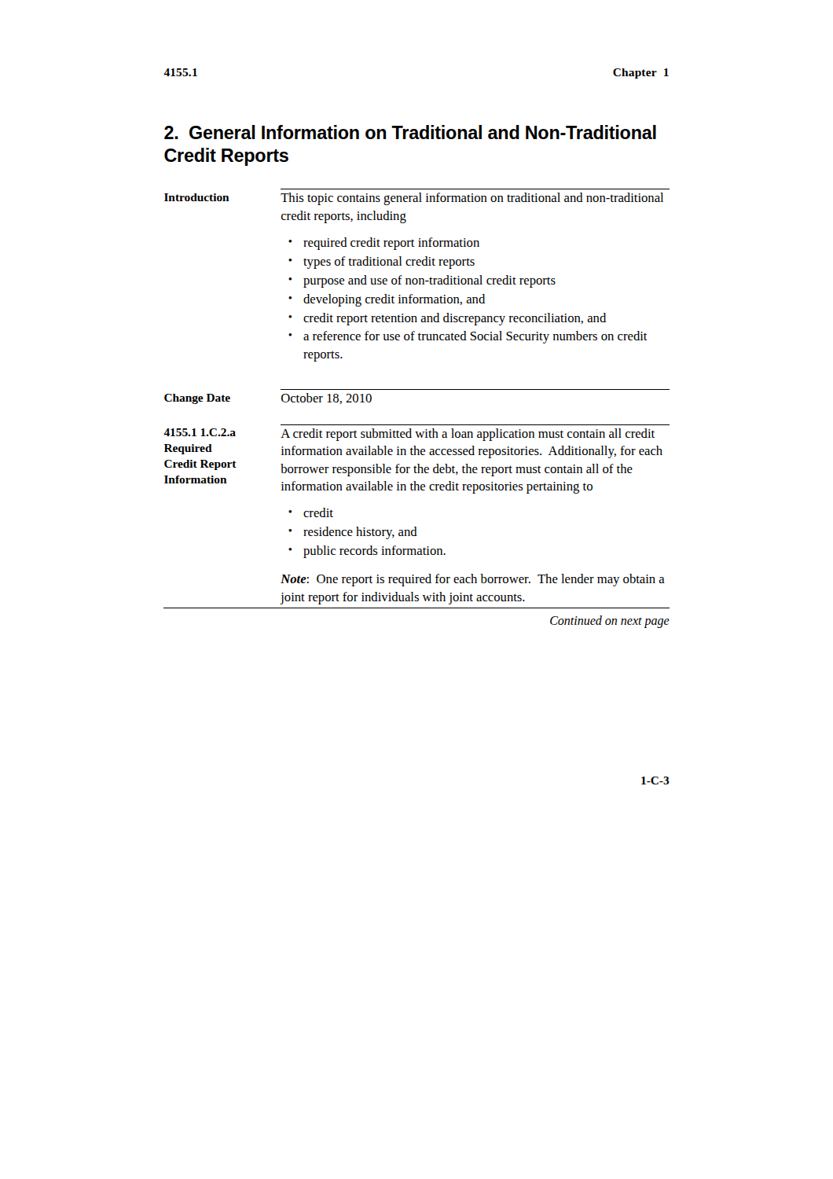4155.1
Chapter 1
2. General Information on Traditional and Non-Traditional Credit Reports
| Introduction | This topic contains general information on traditional and non-traditional credit reports, including required credit report information types of traditional credit reports purpose and use of non-traditional credit reports developing credit information, and credit report retention and discrepancy reconciliation, and a reference for use of truncated Social Security numbers on credit reports. |
| Change Date | October 18, 2010 |
| 4155.1 1.C.2.a Required Credit Report Information | A credit report submitted with a loan application must contain all credit information available in the accessed repositories. Additionally, for each borrower responsible for the debt, the report must contain all of the information available in the credit repositories pertaining to credit residence history, and public records information. Note : One report is required for each borrower. The lender may obtain a joint report for individuals with joint accounts. |
Continued on next page
1-C-3